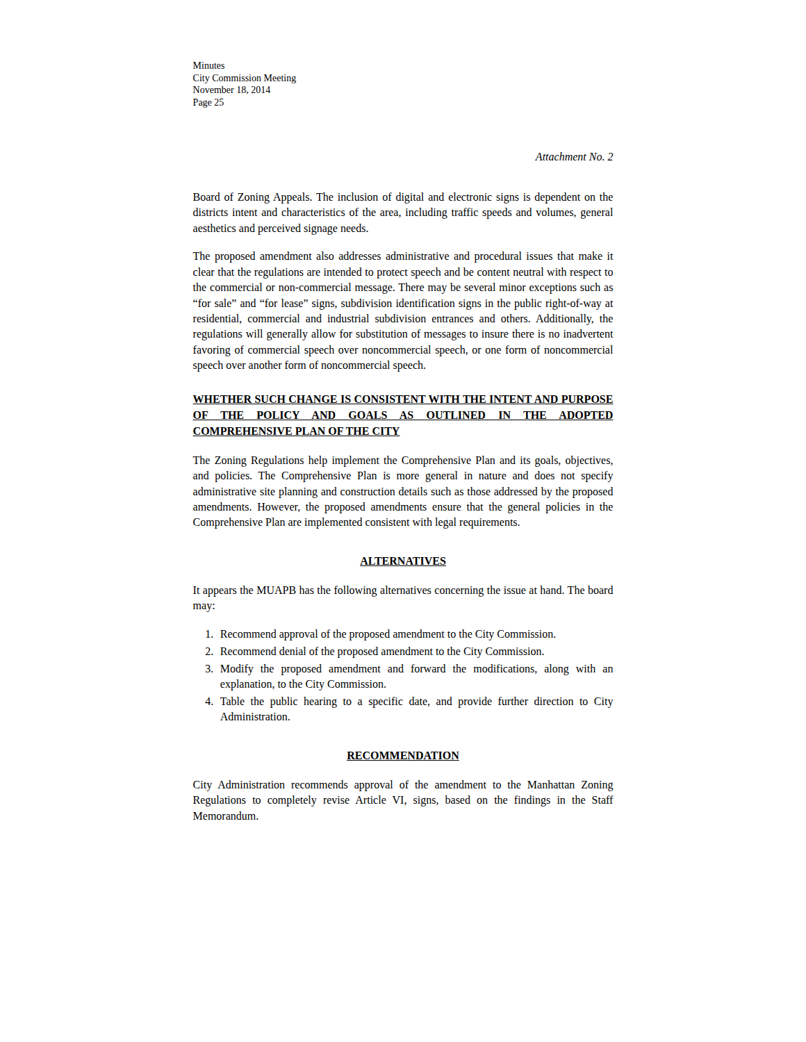Minutes
City Commission Meeting
November 18, 2014
Page 25
Attachment No. 2
Board of Zoning Appeals. The inclusion of digital and electronic signs is dependent on the districts intent and characteristics of the area, including traffic speeds and volumes, general aesthetics and perceived signage needs.
The proposed amendment also addresses administrative and procedural issues that make it clear that the regulations are intended to protect speech and be content neutral with respect to the commercial or non-commercial message. There may be several minor exceptions such as “for sale” and “for lease” signs, subdivision identification signs in the public right-of-way at residential, commercial and industrial subdivision entrances and others. Additionally, the regulations will generally allow for substitution of messages to insure there is no inadvertent favoring of commercial speech over noncommercial speech, or one form of noncommercial speech over another form of noncommercial speech.
WHETHER SUCH CHANGE IS CONSISTENT WITH THE INTENT AND PURPOSE OF THE POLICY AND GOALS AS OUTLINED IN THE ADOPTED COMPREHENSIVE PLAN OF THE CITY
The Zoning Regulations help implement the Comprehensive Plan and its goals, objectives, and policies. The Comprehensive Plan is more general in nature and does not specify administrative site planning and construction details such as those addressed by the proposed amendments. However, the proposed amendments ensure that the general policies in the Comprehensive Plan are implemented consistent with legal requirements.
ALTERNATIVES
It appears the MUAPB has the following alternatives concerning the issue at hand. The board may:
Recommend approval of the proposed amendment to the City Commission.
Recommend denial of the proposed amendment to the City Commission.
Modify the proposed amendment and forward the modifications, along with an explanation, to the City Commission.
Table the public hearing to a specific date, and provide further direction to City Administration.
RECOMMENDATION
City Administration recommends approval of the amendment to the Manhattan Zoning Regulations to completely revise Article VI, signs, based on the findings in the Staff Memorandum.